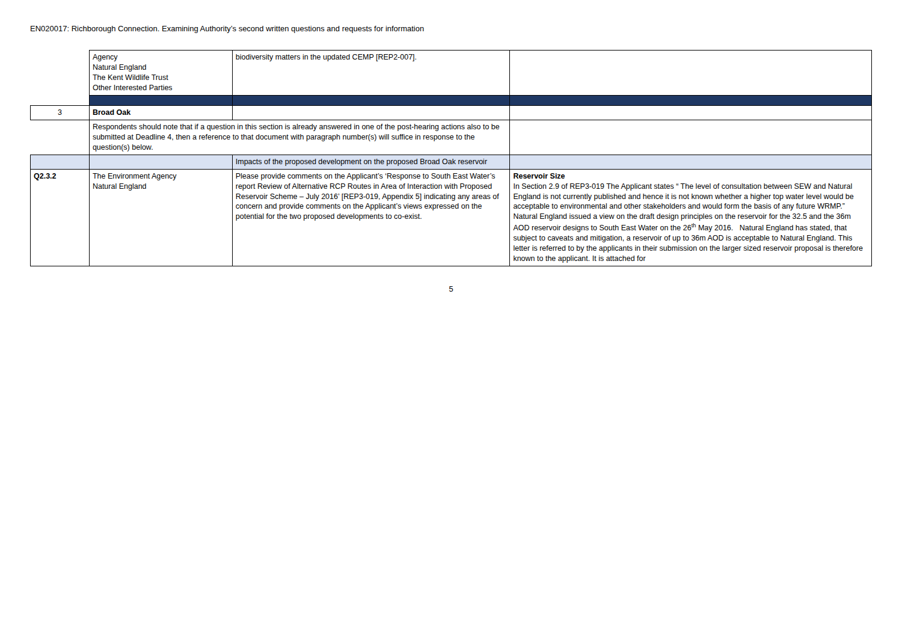EN020017: Richborough Connection. Examining Authority’s second written questions and requests for information
| | Agency Natural England The Kent Wildlife Trust Other Interested Parties | biodiversity matters in the updated CEMP [REP2-007]. | |
| 3 | Broad Oak | | |
| | Respondents should note that if a question in this section is already answered in one of the post-hearing actions also to be submitted at Deadline 4, then a reference to that document with paragraph number(s) will suffice in response to the question(s) below. | |
| | | Impacts of the proposed development on the proposed Broad Oak reservoir | |
| Q2.3.2 | The Environment Agency Natural England | Please provide comments on the Applicant’s ‘Response to South East Water’s report Review of Alternative RCP Routes in Area of Interaction with Proposed Reservoir Scheme – July 2016’ [REP3-019, Appendix 5] indicating any areas of concern and provide comments on the Applicant’s views expressed on the potential for the two proposed developments to co-exist. | Reservoir Size In Section 2.9 of REP3-019 The Applicant states “ The level of consultation between SEW and Natural England is not currently published and hence it is not known whether a higher top water level would be acceptable to environmental and other stakeholders and would form the basis of any future WRMP.” Natural England issued a view on the draft design principles on the reservoir for the 32.5 and the 36m AOD reservoir designs to South East Water on the 26 th May 2016. Natural England has stated, that subject to caveats and mitigation, a reservoir of up to 36m AOD is acceptable to Natural England. This letter is referred to by the applicants in their submission on the larger sized reservoir proposal is therefore known to the applicant. It is attached for |
5